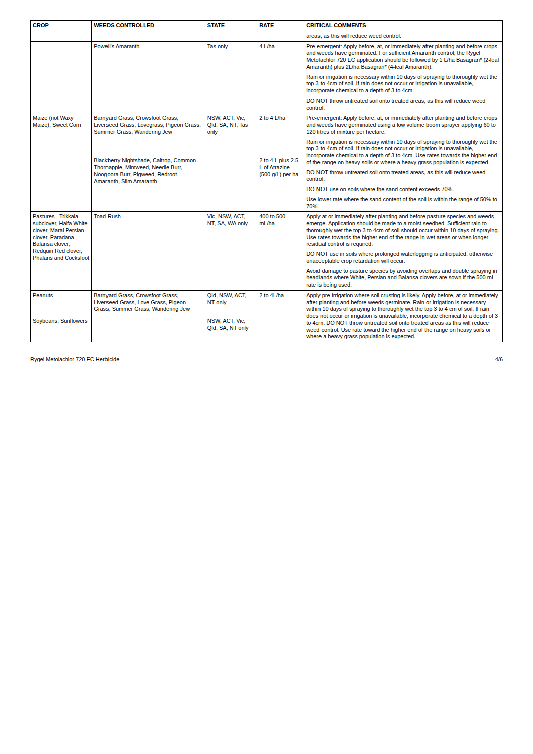| CROP | WEEDS CONTROLLED | STATE | RATE | CRITICAL COMMENTS |
| --- | --- | --- | --- | --- |
| | | | | areas, as this will reduce weed control. |
| | Powell's Amaranth | Tas only | 4 L/ha | Pre-emergent: Apply before, at, or immediately after planting and before crops and weeds have germinated. For sufficient Amaranth control, the Rygel Metolachlor 720 EC application should be followed by 1 L/ha Basagran* (2-leaf Amaranth) plus 2L/ha Basagran* (4-leaf Amaranth). Rain or irrigation is necessary within 10 days of spraying to thoroughly wet the top 3 to 4cm of soil. If rain does not occur or irrigation is unavailable, incorporate chemical to a depth of 3 to 4cm. DO NOT throw untreated soil onto treated areas, as this will reduce weed control. |
| Maize (not Waxy Maize), Sweet Corn | Barnyard Grass, Crowsfoot Grass, Liverseed Grass, Lovegrass, Pigeon Grass, Summer Grass, Wandering Jew | NSW, ACT, Vic, Qld, SA, NT, Tas only | 2 to 4 L/ha | Pre-emergent: Apply before, at, or immediately after planting and before crops and weeds have germinated using a low volume boom sprayer applying 60 to 120 litres of mixture per hectare. Rain or irrigation is necessary within 10 days of spraying to thoroughly wet the top 3 to 4cm of soil. If rain does not occur or irrigation is unavailable, incorporate chemical to a depth of 3 to 4cm. Use rates towards the higher end of the range on heavy soils or where a heavy grass population is expected. DO NOT throw untreated soil onto treated areas, as this will reduce weed control. DO NOT use on soils where the sand content exceeds 70%. Use lower rate where the sand content of the soil is within the range of 50% to 70%. |
| Blackberry Nightshade, Caltrop, Common Thornapple, Mintweed, Needle Burr, Noogoora Burr, Pigweed, Redroot Amaranth, Slim Amaranth | 2 to 4 L plus 2.5 L of Atrazine (500 g/L) per ha |
| Pastures - Trikkala subclover, Haifa White clover, Maral Persian clover, Paradana Balansa clover, Redquin Red clover, Phalaris and Cocksfoot | Toad Rush | Vic, NSW, ACT, NT, SA, WA only | 400 to 500 mL/ha | Apply at or immediately after planting and before pasture species and weeds emerge. Application should be made to a moist seedbed. Sufficient rain to thoroughly wet the top 3 to 4cm of soil should occur within 10 days of spraying. Use rates towards the higher end of the range in wet areas or when longer residual control is required. DO NOT use in soils where prolonged waterlogging is anticipated, otherwise unacceptable crop retardation will occur. Avoid damage to pasture species by avoiding overlaps and double spraying in headlands where White, Persian and Balansa clovers are sown if the 500 mL rate is being used. |
| Peanuts | Barnyard Grass, Crowsfoot Grass, Liverseed Grass, Love Grass, Pigeon Grass, Summer Grass, Wandering Jew | Qld, NSW, ACT, NT only | 2 to 4L/ha | Apply pre-irrigation where soil crusting is likely. Apply before, at or immediately after planting and before weeds germinate. Rain or irrigation is necessary within 10 days of spraying to thoroughly wet the top 3 to 4 cm of soil. If rain does not occur or irrigation is unavailable, incorporate chemical to a depth of 3 to 4cm. DO NOT throw untreated soil onto treated areas as this will reduce weed control. Use rate toward the higher end of the range on heavy soils or where a heavy grass population is expected. |
| Soybeans, Sunflowers | NSW, ACT, Vic, Qld, SA, NT only |
Rygel Metolachlor 720 EC Herbicide 4/6